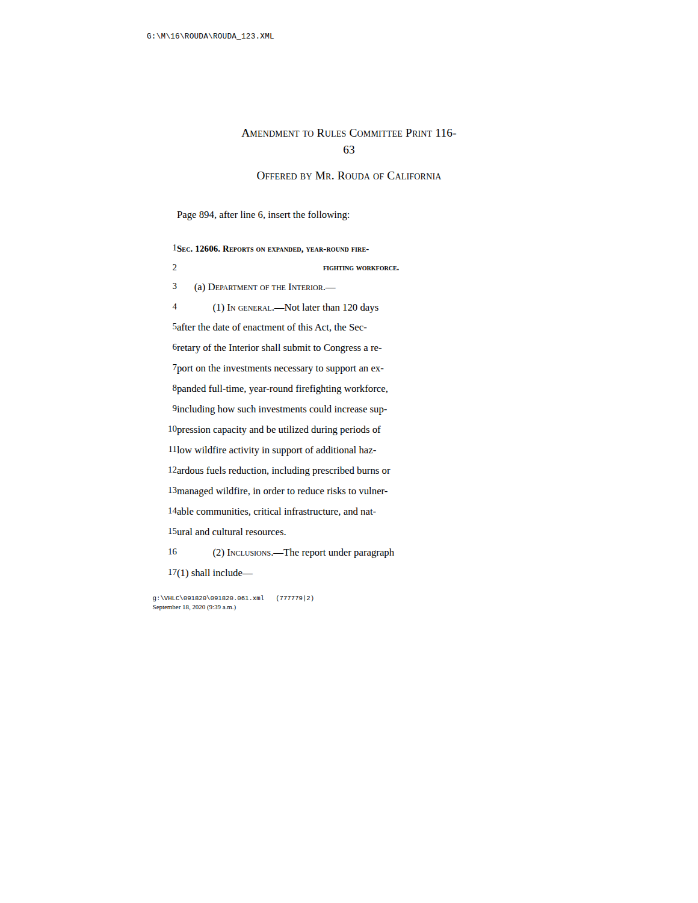G:\M\16\ROUDA\ROUDA_123.XML
Amendment to Rules Committee Print 116-
63
Offered by Mr. Rouda of California
Page 894, after line 6, insert the following:
| 1 | Sec. 12606. Reports on expanded, year-round fire- |
| 2 | fighting workforce. |
| 3 | (a) Department of the Interior .— |
| 4 | (1) In general .—Not later than 120 days |
| 5 | after the date of enactment of this Act, the Sec- |
| 6 | retary of the Interior shall submit to Congress a re- |
| 7 | port on the investments necessary to support an ex- |
| 8 | panded full-time, year-round firefighting workforce, |
| 9 | including how such investments could increase sup- |
| 10 | pression capacity and be utilized during periods of |
| 11 | low wildfire activity in support of additional haz- |
| 12 | ardous fuels reduction, including prescribed burns or |
| 13 | managed wildfire, in order to reduce risks to vulner- |
| 14 | able communities, critical infrastructure, and nat- |
| 15 | ural and cultural resources. |
| 16 | (2) Inclusions .—The report under paragraph |
| 17 | (1) shall include— |
g:\VHLC\091820\091820.061.xml (777779|2)
September 18, 2020 (9:39 a.m.)